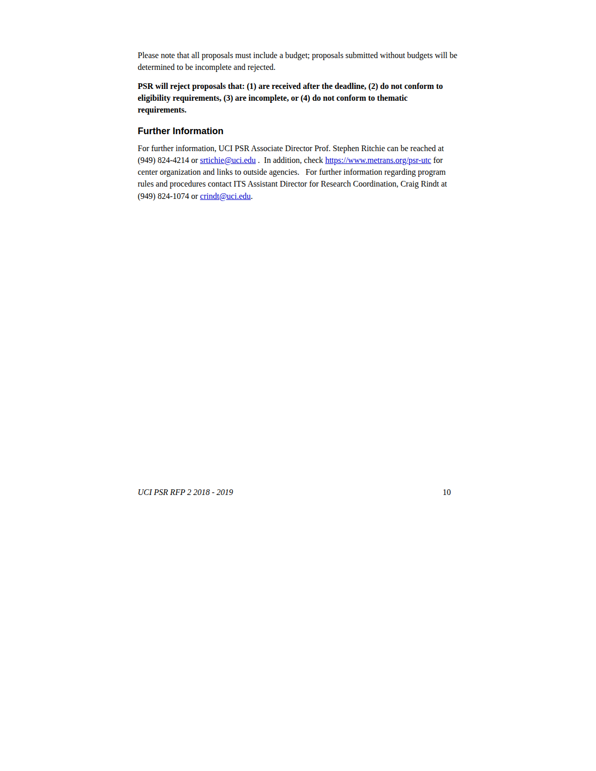Please note that all proposals must include a budget; proposals submitted without budgets will be determined to be incomplete and rejected.
PSR will reject proposals that: (1) are received after the deadline, (2) do not conform to eligibility requirements, (3) are incomplete, or (4) do not conform to thematic requirements.
Further Information
For further information, UCI PSR Associate Director Prof. Stephen Ritchie can be reached at (949) 824-4214 or srtichie@uci.edu . In addition, check https://www.metrans.org/psr-utc for center organization and links to outside agencies. For further information regarding program rules and procedures contact ITS Assistant Director for Research Coordination, Craig Rindt at (949) 824-1074 or crindt@uci.edu.
UCI PSR RFP 2 2018 - 2019 10